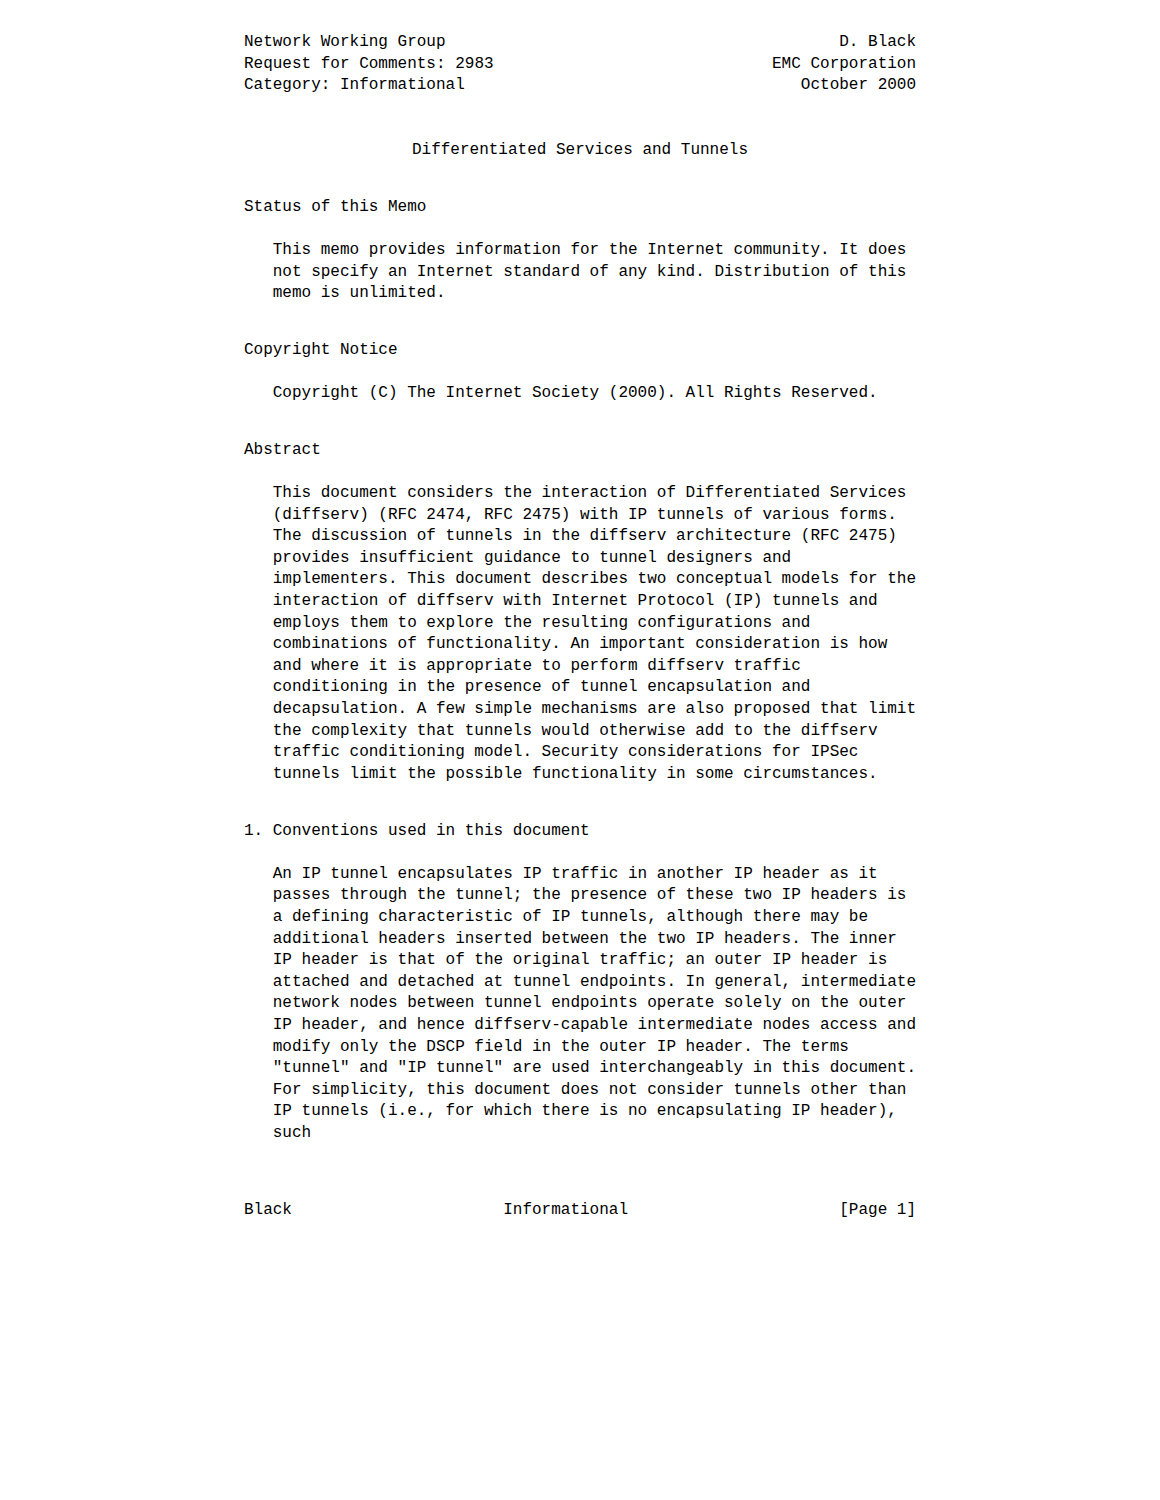Network Working Group D. Black
Request for Comments: 2983 EMC Corporation
Category: Informational October 2000
Differentiated Services and Tunnels
Status of this Memo
This memo provides information for the Internet community. It does not specify an Internet standard of any kind. Distribution of this memo is unlimited.
Copyright Notice
Copyright (C) The Internet Society (2000). All Rights Reserved.
Abstract
This document considers the interaction of Differentiated Services (diffserv) (RFC 2474, RFC 2475) with IP tunnels of various forms. The discussion of tunnels in the diffserv architecture (RFC 2475) provides insufficient guidance to tunnel designers and implementers. This document describes two conceptual models for the interaction of diffserv with Internet Protocol (IP) tunnels and employs them to explore the resulting configurations and combinations of functionality. An important consideration is how and where it is appropriate to perform diffserv traffic conditioning in the presence of tunnel encapsulation and decapsulation. A few simple mechanisms are also proposed that limit the complexity that tunnels would otherwise add to the diffserv traffic conditioning model. Security considerations for IPSec tunnels limit the possible functionality in some circumstances.
1. Conventions used in this document
An IP tunnel encapsulates IP traffic in another IP header as it passes through the tunnel; the presence of these two IP headers is a defining characteristic of IP tunnels, although there may be additional headers inserted between the two IP headers. The inner IP header is that of the original traffic; an outer IP header is attached and detached at tunnel endpoints. In general, intermediate network nodes between tunnel endpoints operate solely on the outer IP header, and hence diffserv-capable intermediate nodes access and modify only the DSCP field in the outer IP header. The terms "tunnel" and "IP tunnel" are used interchangeably in this document. For simplicity, this document does not consider tunnels other than IP tunnels (i.e., for which there is no encapsulating IP header), such
Black Informational[Page 1]